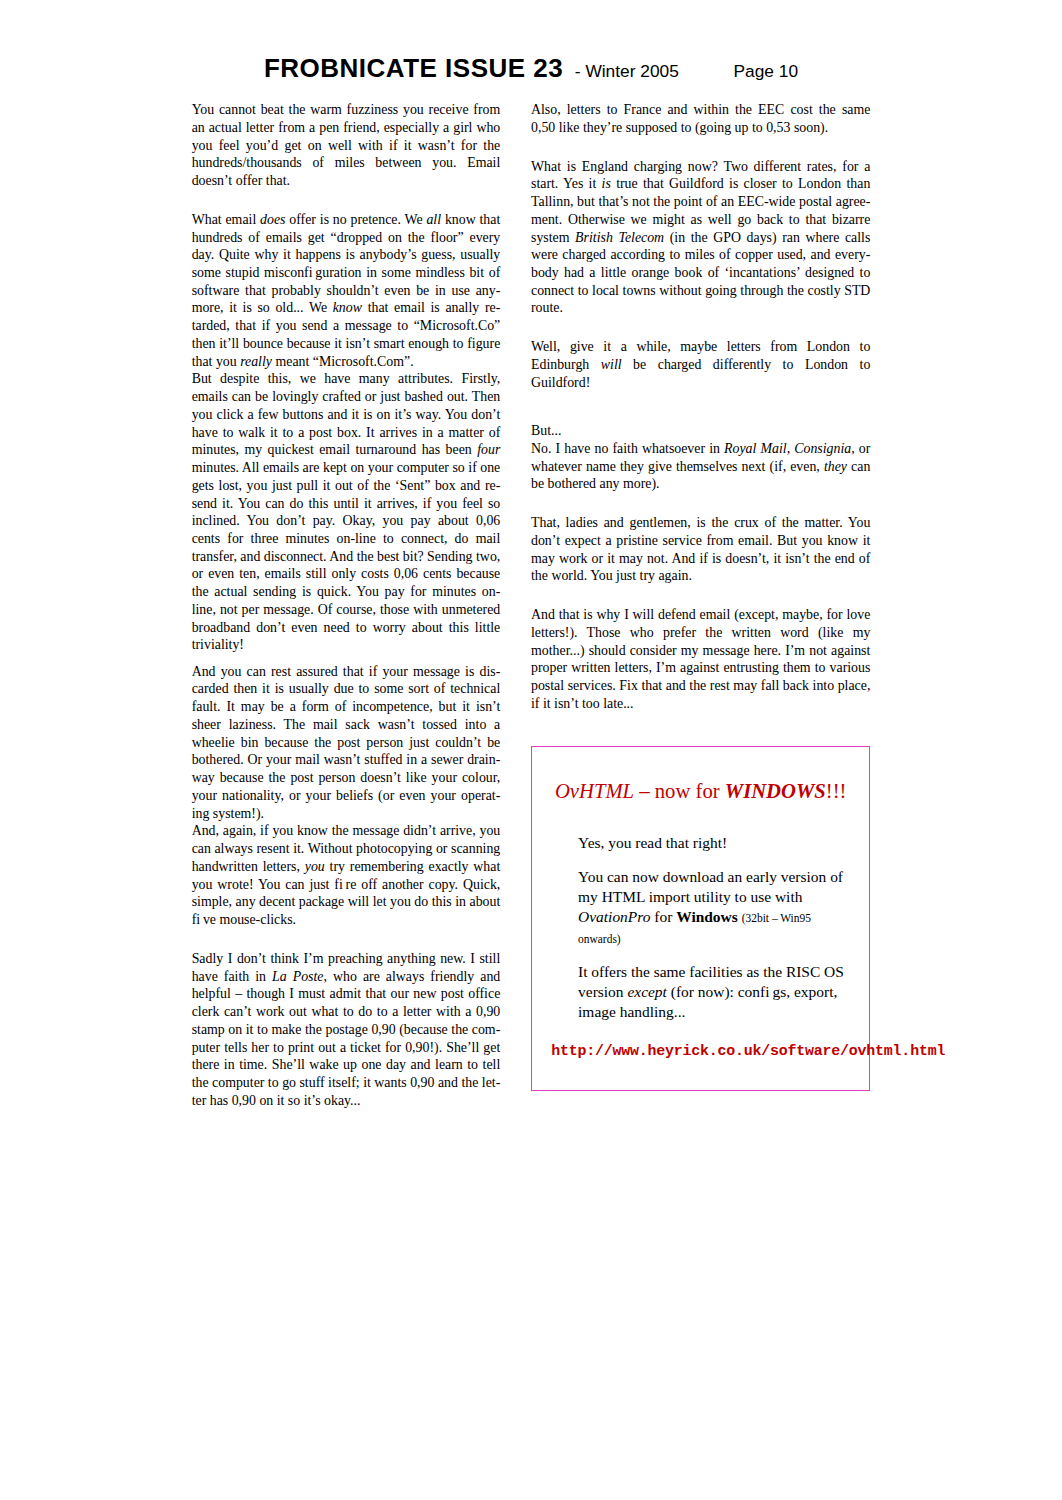FROBNICATE ISSUE 23 - Winter 2005 Page 10
You cannot beat the warm fuzziness you receive from an actual letter from a pen friend, especially a girl who you feel you’d get on well with if it wasn’t for the hundreds/thousands of miles between you. Email doesn’t offer that.
What email does offer is no pretence. We all know that hundreds of emails get “dropped on the floor” every day. Quite why it happens is anybody’s guess, usually some stupid misconfi guration in some mindless bit of software that probably shouldn’t even be in use anymore, it is so old... We know that email is anally retarded, that if you send a message to “Microsoft.Co” then it’ll bounce because it isn’t smart enough to figure that you really meant “Microsoft.Com”.
But despite this, we have many attributes. Firstly, emails can be lovingly crafted or just bashed out. Then you click a few buttons and it is on it’s way. You don’t have to walk it to a post box. It arrives in a matter of minutes, my quickest email turnaround has been four minutes. All emails are kept on your computer so if one gets lost, you just pull it out of the ‘Sent” box and resend it. You can do this until it arrives, if you feel so inclined. You don’t pay. Okay, you pay about 0,06 cents for three minutes on-line to connect, do mail transfer, and disconnect. And the best bit? Sending two, or even ten, emails still only costs 0,06 cents because the actual sending is quick. You pay for minutes on-line, not per message. Of course, those with unmetered broadband don’t even need to worry about this little triviality!
And you can rest assured that if your message is discarded then it is usually due to some sort of technical fault. It may be a form of incompetence, but it isn’t sheer laziness. The mail sack wasn’t tossed into a wheelie bin because the post person just couldn’t be bothered. Or your mail wasn’t stuffed in a sewer drainway because the post person doesn’t like your colour, your nationality, or your beliefs (or even your operating system!).
And, again, if you know the message didn’t arrive, you can always resent it. Without photocopying or scanning handwritten letters, you try remembering exactly what you wrote! You can just fi re off another copy. Quick, simple, any decent package will let you do this in about fi ve mouse-clicks.
Sadly I don’t think I’m preaching anything new. I still have faith in La Poste, who are always friendly and helpful – though I must admit that our new post office clerk can’t work out what to do to a letter with a 0,90 stamp on it to make the postage 0,90 (because the computer tells her to print out a ticket for 0,90!). She’ll get there in time. She’ll wake up one day and learn to tell the computer to go stuff itself; it wants 0,90 and the letter has 0,90 on it so it’s okay...
Also, letters to France and within the EEC cost the same 0,50 like they’re supposed to (going up to 0,53 soon).
What is England charging now? Two different rates, for a start. Yes it is true that Guildford is closer to London than Tallinn, but that’s not the point of an EEC-wide postal agreement. Otherwise we might as well go back to that bizarre system British Telecom (in the GPO days) ran where calls were charged according to miles of copper used, and everybody had a little orange book of ‘incantations’ designed to connect to local towns without going through the costly STD route.
Well, give it a while, maybe letters from London to Edinburgh will be charged differently to London to Guildford!
But...
No. I have no faith whatsoever in Royal Mail, Consignia, or whatever name they give themselves next (if, even, they can be bothered any more).
That, ladies and gentlemen, is the crux of the matter. You don’t expect a pristine service from email. But you know it may work or it may not. And if is doesn’t, it isn’t the end of the world. You just try again.
And that is why I will defend email (except, maybe, for love letters!). Those who prefer the written word (like my mother...) should consider my message here. I’m not against proper written letters, I’m against entrusting them to various postal services. Fix that and the rest may fall back into place, if it isn’t too late...
OvHTML – now for WINDOWS!!!
Yes, you read that right!
You can now download an early version of my HTML import utility to use with OvationPro for Windows (32bit – Win95 onwards)
It offers the same facilities as the RISC OS version except (for now): confi gs, export, image handling...
http://www.heyrick.co.uk/software/ovhtml.html